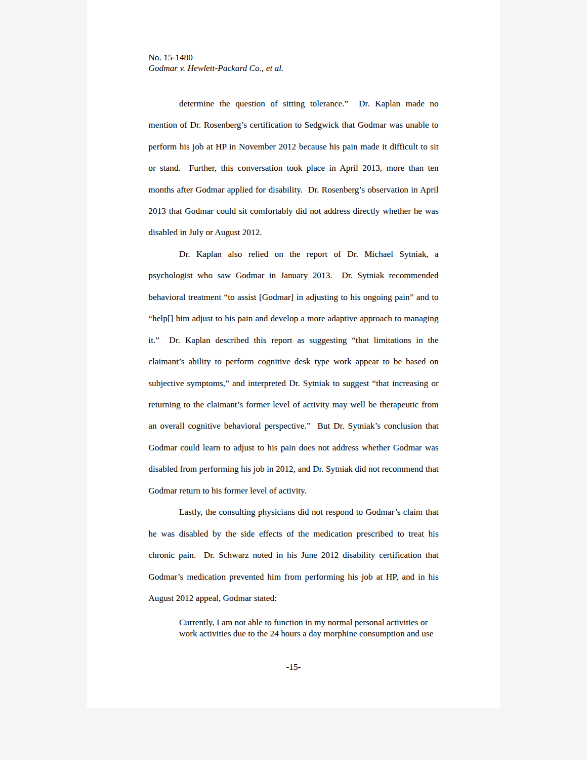No. 15-1480
Godmar v. Hewlett-Packard Co., et al.
determine the question of sitting tolerance.” Dr. Kaplan made no mention of Dr. Rosenberg’s certification to Sedgwick that Godmar was unable to perform his job at HP in November 2012 because his pain made it difficult to sit or stand. Further, this conversation took place in April 2013, more than ten months after Godmar applied for disability. Dr. Rosenberg’s observation in April 2013 that Godmar could sit comfortably did not address directly whether he was disabled in July or August 2012.
Dr. Kaplan also relied on the report of Dr. Michael Sytniak, a psychologist who saw Godmar in January 2013. Dr. Sytniak recommended behavioral treatment “to assist [Godmar] in adjusting to his ongoing pain” and to “help[] him adjust to his pain and develop a more adaptive approach to managing it.” Dr. Kaplan described this report as suggesting “that limitations in the claimant’s ability to perform cognitive desk type work appear to be based on subjective symptoms,” and interpreted Dr. Sytniak to suggest “that increasing or returning to the claimant’s former level of activity may well be therapeutic from an overall cognitive behavioral perspective.” But Dr. Sytniak’s conclusion that Godmar could learn to adjust to his pain does not address whether Godmar was disabled from performing his job in 2012, and Dr. Sytniak did not recommend that Godmar return to his former level of activity.
Lastly, the consulting physicians did not respond to Godmar’s claim that he was disabled by the side effects of the medication prescribed to treat his chronic pain. Dr. Schwarz noted in his June 2012 disability certification that Godmar’s medication prevented him from performing his job at HP, and in his August 2012 appeal, Godmar stated:
Currently, I am not able to function in my normal personal activities or work activities due to the 24 hours a day morphine consumption and use
-15-